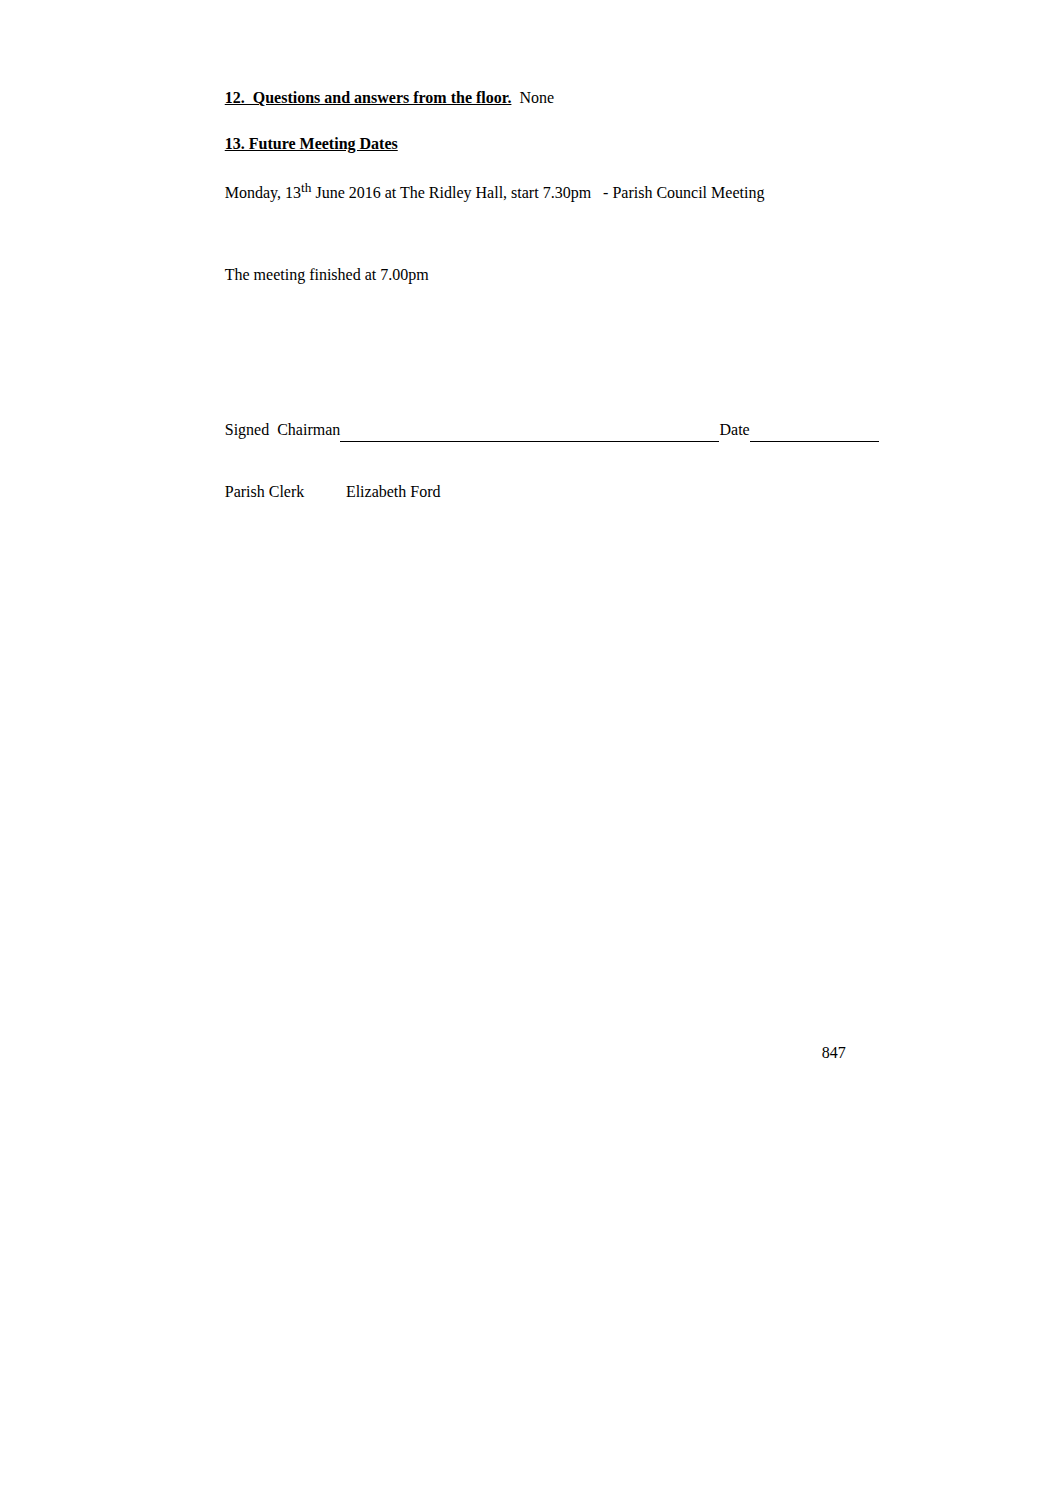12. Questions and answers from the floor. None
13. Future Meeting Dates
Monday, 13th June 2016 at The Ridley Hall, start 7.30pm - Parish Council Meeting
The meeting finished at 7.00pm
Signed Chairman Date
Parish ClerkElizabeth Ford
847